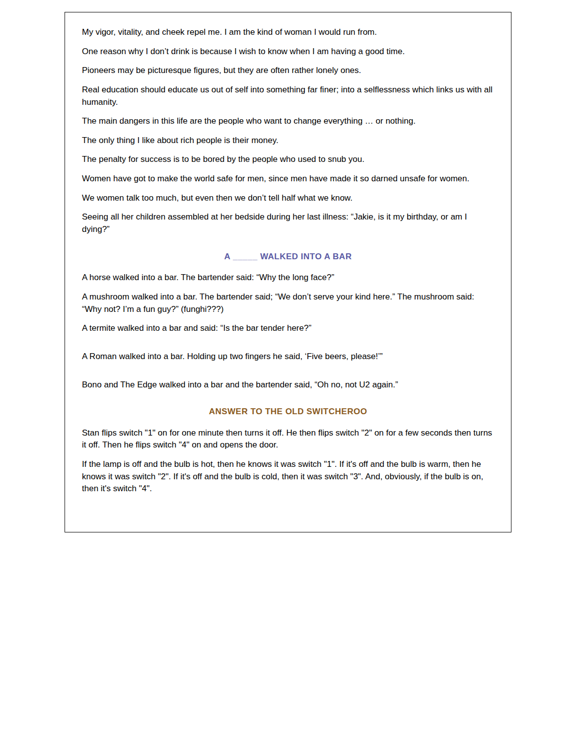My vigor, vitality, and cheek repel me. I am the kind of woman I would run from.
One reason why I don’t drink is because I wish to know when I am having a good time.
Pioneers may be picturesque figures, but they are often rather lonely ones.
Real education should educate us out of self into something far finer; into a selflessness which links us with all humanity.
The main dangers in this life are the people who want to change everything … or nothing.
The only thing I like about rich people is their money.
The penalty for success is to be bored by the people who used to snub you.
Women have got to make the world safe for men, since men have made it so darned unsafe for women.
We women talk too much, but even then we don’t tell half what we know.
Seeing all her children assembled at her bedside during her last illness: “Jakie, is it my birthday, or am I dying?”
A _____ WALKED INTO A BAR
A horse walked into a bar. The bartender said: “Why the long face?”
A mushroom walked into a bar. The bartender said; “We don’t serve your kind here.” The mushroom said: “Why not? I’m a fun guy?” (funghi???)
A termite walked into a bar and said: “Is the bar tender here?”
A Roman walked into a bar. Holding up two fingers he said, ‘Five beers, please!’”
Bono and The Edge walked into a bar and the bartender said, “Oh no, not U2 again.”
ANSWER TO THE OLD SWITCHEROO
Stan flips switch "1" on for one minute then turns it off. He then flips switch "2" on for a few seconds then turns it off. Then he flips switch "4" on and opens the door.
If the lamp is off and the bulb is hot, then he knows it was switch "1". If it's off and the bulb is warm, then he knows it was switch "2". If it's off and the bulb is cold, then it was switch "3". And, obviously, if the bulb is on, then it's switch "4".